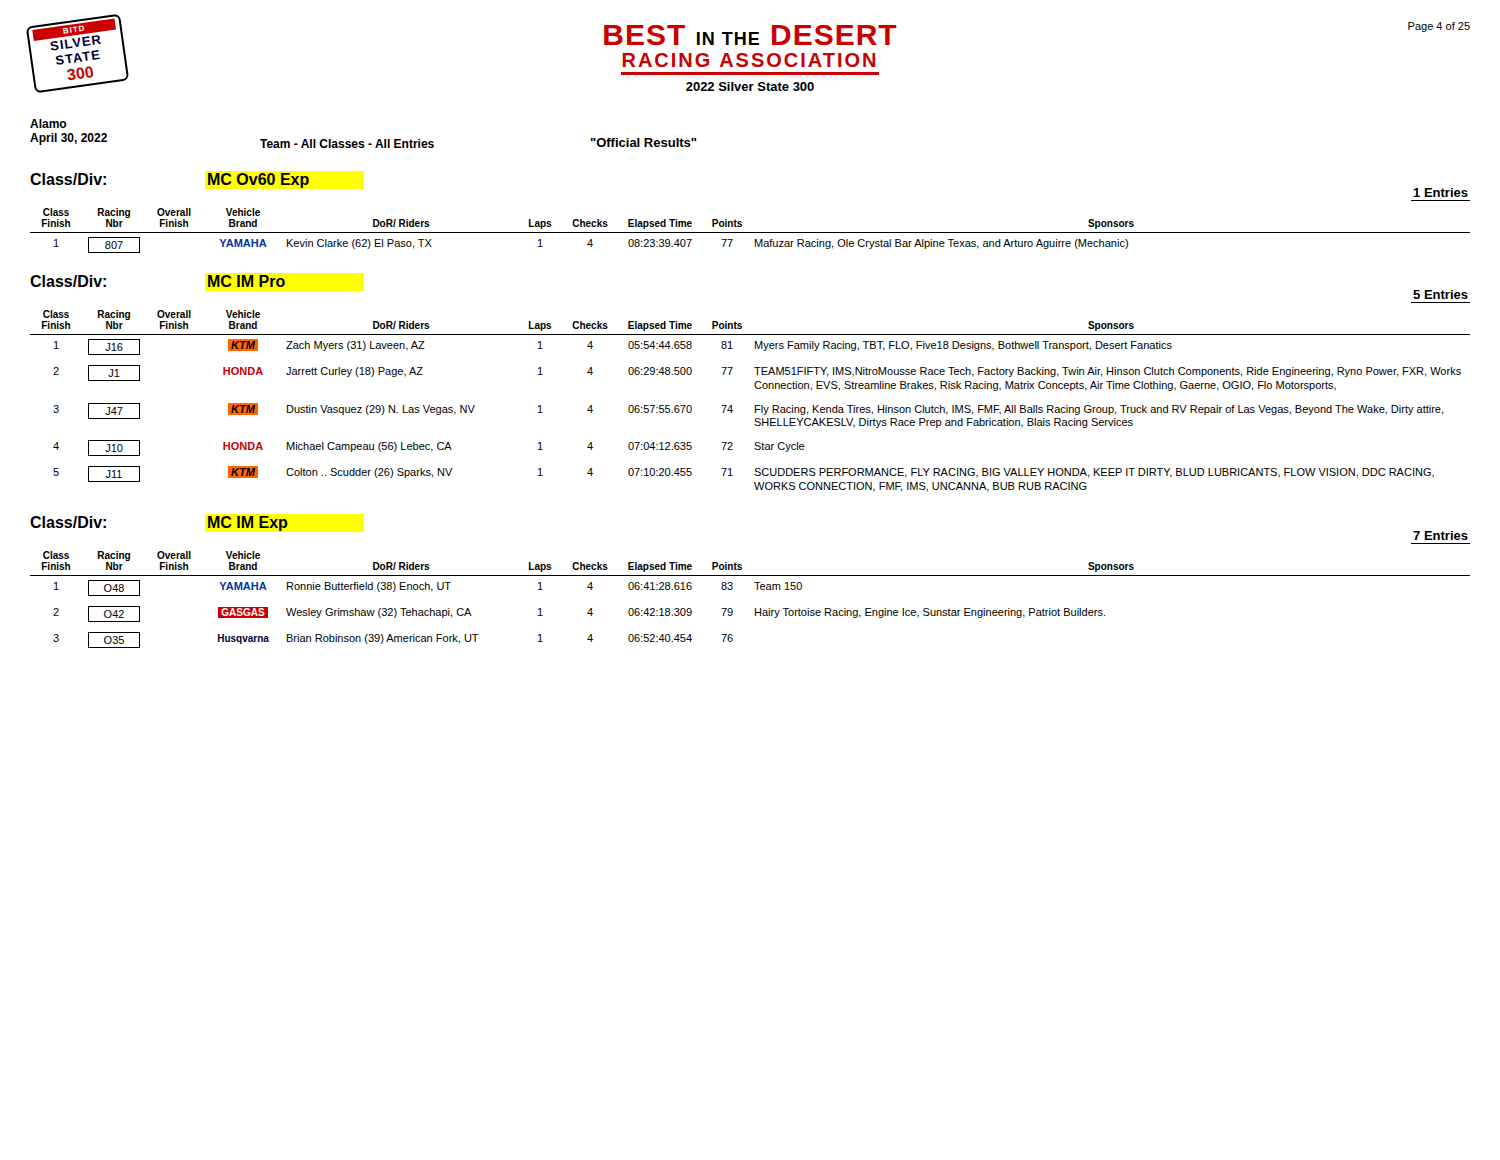BITD
SILVER STATE
300
Page 4 of 25
BEST IN THE DESERT
RACING ASSOCIATION
2022 Silver State 300
Alamo
April 30, 2022
Team - All Classes - All Entries
"Official Results"
Class/Div: MC Ov60 Exp 1 Entries
| Class Finish | Racing Nbr | Overall Finish | Vehicle Brand | DoR/ Riders | Laps | Checks | Elapsed Time | Points | Sponsors |
| --- | --- | --- | --- | --- | --- | --- | --- | --- | --- |
| 1 | 807 | | YAMAHA | Kevin Clarke (62) El Paso, TX | 1 | 4 | 08:23:39.407 | 77 | Mafuzar Racing, Ole Crystal Bar Alpine Texas, and Arturo Aguirre (Mechanic) |
Class/Div: MC IM Pro 5 Entries
| Class Finish | Racing Nbr | Overall Finish | Vehicle Brand | DoR/ Riders | Laps | Checks | Elapsed Time | Points | Sponsors |
| --- | --- | --- | --- | --- | --- | --- | --- | --- | --- |
| 1 | J16 | | KTM | Zach Myers (31) Laveen, AZ | 1 | 4 | 05:54:44.658 | 81 | Myers Family Racing, TBT, FLO, Five18 Designs, Bothwell Transport, Desert Fanatics |
| 2 | J1 | | HONDA | Jarrett Curley (18) Page, AZ | 1 | 4 | 06:29:48.500 | 77 | TEAM51FIFTY, IMS,NitroMousse Race Tech, Factory Backing, Twin Air, Hinson Clutch Components, Ride Engineering, Ryno Power, FXR, Works Connection, EVS, Streamline Brakes, Risk Racing, Matrix Concepts, Air Time Clothing, Gaerne, OGIO, Flo Motorsports, |
| 3 | J47 | | KTM | Dustin Vasquez (29) N. Las Vegas, NV | 1 | 4 | 06:57:55.670 | 74 | Fly Racing, Kenda Tires, Hinson Clutch, IMS, FMF, All Balls Racing Group, Truck and RV Repair of Las Vegas, Beyond The Wake, Dirty attire, SHELLEYCAKESLV, Dirtys Race Prep and Fabrication, Blais Racing Services |
| 4 | J10 | | HONDA | Michael Campeau (56) Lebec, CA | 1 | 4 | 07:04:12.635 | 72 | Star Cycle |
| 5 | J11 | | KTM | Colton .. Scudder (26) Sparks, NV | 1 | 4 | 07:10:20.455 | 71 | SCUDDERS PERFORMANCE, FLY RACING, BIG VALLEY HONDA, KEEP IT DIRTY, BLUD LUBRICANTS, FLOW VISION, DDC RACING, WORKS CONNECTION, FMF, IMS, UNCANNA, BUB RUB RACING |
Class/Div: MC IM Exp 7 Entries
| Class Finish | Racing Nbr | Overall Finish | Vehicle Brand | DoR/ Riders | Laps | Checks | Elapsed Time | Points | Sponsors |
| --- | --- | --- | --- | --- | --- | --- | --- | --- | --- |
| 1 | O48 | | YAMAHA | Ronnie Butterfield (38) Enoch, UT | 1 | 4 | 06:41:28.616 | 83 | Team 150 |
| 2 | O42 | | GASGAS | Wesley Grimshaw (32) Tehachapi, CA | 1 | 4 | 06:42:18.309 | 79 | Hairy Tortoise Racing, Engine Ice, Sunstar Engineering, Patriot Builders. |
| 3 | O35 | | Husqvarna | Brian Robinson (39) American Fork, UT | 1 | 4 | 06:52:40.454 | 76 | |